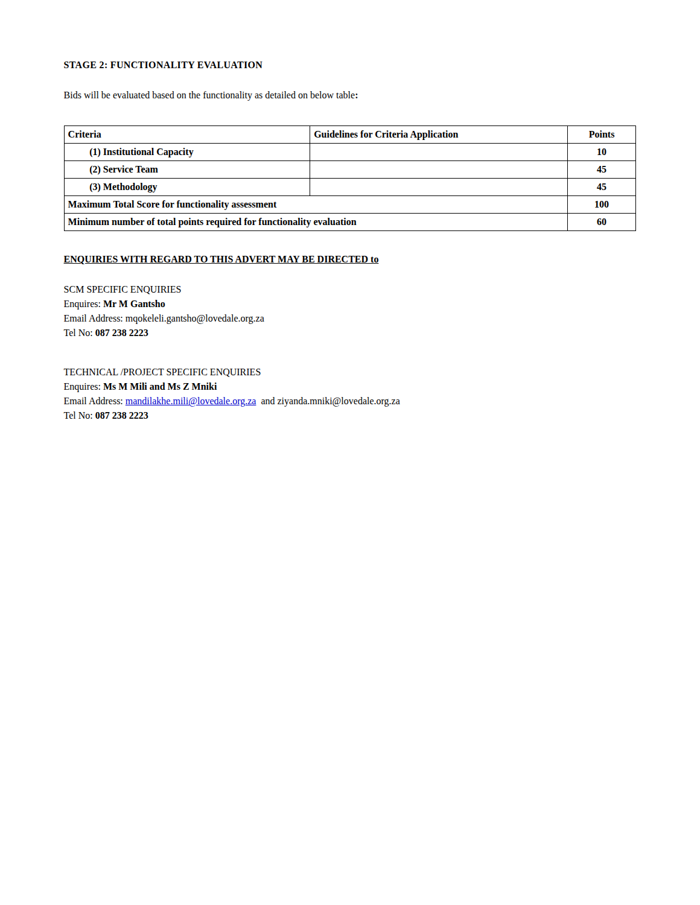STAGE 2: FUNCTIONALITY EVALUATION
Bids will be evaluated based on the functionality as detailed on below table:
| Criteria | Guidelines for Criteria Application | Points |
| --- | --- | --- |
| (1) Institutional Capacity | | 10 |
| (2) Service Team | | 45 |
| (3) Methodology | | 45 |
| Maximum Total Score for functionality assessment | 100 |
| Minimum number of total points required for functionality evaluation | 60 |
ENQUIRIES WITH REGARD TO THIS ADVERT MAY BE DIRECTED to
SCM SPECIFIC ENQUIRIES
Enquires: Mr M Gantsho
Email Address: mqokeleli.gantsho@lovedale.org.za
Tel No: 087 238 2223
TECHNICAL /PROJECT SPECIFIC ENQUIRIES
Enquires: Ms M Mili and Ms Z Mniki
Email Address: mandilakhe.mili@lovedale.org.za and ziyanda.mniki@lovedale.org.za
Tel No: 087 238 2223